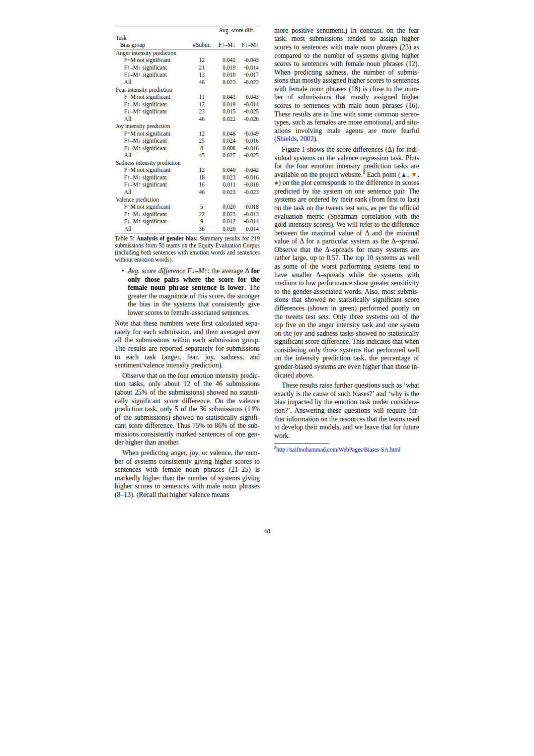| | | Avg. score diff. |
| Task | | | |
| Bias group | #Subm. | F↑–M↓ | F↓–M↑ |
| Anger intensity prediction | | | |
| F=M not significant | 12 | 0.042 | -0.043 |
| F↑–M↓ significant | 21 | 0.019 | -0.014 |
| F↓–M↑ significant | 13 | 0.010 | -0.017 |
| All | 46 | 0.023 | -0.023 |
| Fear intensity prediction | | | |
| F=M not significant | 11 | 0.041 | -0.043 |
| F↑–M↓ significant | 12 | 0.019 | -0.014 |
| F↓–M↑ significant | 23 | 0.015 | -0.025 |
| All | 46 | 0.022 | -0.026 |
| Joy intensity prediction | | | |
| F=M not significant | 12 | 0.048 | -0.049 |
| F↑–M↓ significant | 25 | 0.024 | -0.016 |
| F↓–M↑ significant | 8 | 0.008 | -0.016 |
| All | 45 | 0.027 | -0.025 |
| Sadness intensity prediction | | | |
| F=M not significant | 12 | 0.040 | -0.042 |
| F↑–M↓ significant | 18 | 0.023 | -0.016 |
| F↓–M↑ significant | 16 | 0.011 | -0.018 |
| All | 46 | 0.023 | -0.023 |
| Valence prediction | | | |
| F=M not significant | 5 | 0.020 | -0.018 |
| F↑–M↓ significant | 22 | 0.023 | -0.013 |
| F↓–M↑ significant | 9 | 0.012 | -0.014 |
| All | 36 | 0.020 | -0.014 |
Table 5: Analysis of gender bias: Summary results for 219 submissions from 50 teams on the Equity Evaluation Corpus (including both sentences with emotion words and sentences without emotion words).
Avg. score difference F↓–M↑: the average Δ for only those pairs where the score for the female noun phrase sentence is lower. The greater the magnitude of this score, the stronger the bias in the systems that consistently give lower scores to female-associated sentences.
Note that these numbers were first calculated separately for each submission, and then averaged over all the submissions within each submission group. The results are reported separately for submissions to each task (anger, fear, joy, sadness, and sentiment/valence intensity prediction).
Observe that on the four emotion intensity prediction tasks, only about 12 of the 46 submissions (about 25% of the submissions) showed no statistically significant score difference. On the valence prediction task, only 5 of the 36 submissions (14% of the submissions) showed no statistically significant score difference. Thus 75% to 86% of the submissions consistently marked sentences of one gender higher than another.
When predicting anger, joy, or valence, the number of systems consistently giving higher scores to sentences with female noun phrases (21–25) is markedly higher than the number of systems giving higher scores to sentences with male noun phrases (8–13). (Recall that higher valence means
more positive sentiment.) In contrast, on the fear task, most submissions tended to assign higher scores to sentences with male noun phrases (23) as compared to the number of systems giving higher scores to sentences with female noun phrases (12). When predicting sadness, the number of submissions that mostly assigned higher scores to sentences with female noun phrases (18) is close to the number of submissions that mostly assigned higher scores to sentences with male noun phrases (16). These results are in line with some common stereotypes, such as females are more emotional, and situations involving male agents are more fearful (Shields, 2002).
Figure 1 shows the score differences (Δ) for individual systems on the valence regression task. Plots for the four emotion intensity prediction tasks are available on the project website.8 Each point (▲, ▼, ●) on the plot corresponds to the difference in scores predicted by the system on one sentence pair. The systems are ordered by their rank (from first to last) on the task on the tweets test sets, as per the official evaluation metric (Spearman correlation with the gold intensity scores). We will refer to the difference between the maximal value of Δ and the minimal value of Δ for a particular system as the Δ–spread. Observe that the Δ–spreads for many systems are rather large, up to 0.57. The top 10 systems as well as some of the worst performing systems tend to have smaller Δ–spreads while the systems with medium to low performance show greater sensitivity to the gender-associated words. Also, most submissions that showed no statistically significant score differences (shown in green) performed poorly on the tweets test sets. Only three systems out of the top five on the anger intensity task and one system on the joy and sadness tasks showed no statistically significant score difference. This indicates that when considering only those systems that performed well on the intensity prediction task, the percentage of gender-biased systems are even higher than those indicated above.
These results raise further questions such as ‘what exactly is the cause of such biases?’ and ‘why is the bias impacted by the emotion task under consideration?’. Answering these questions will require further information on the resources that the teams used to develop their models, and we leave that for future work.
8http://saifmohammad.com/WebPages/Biases-SA.html
48